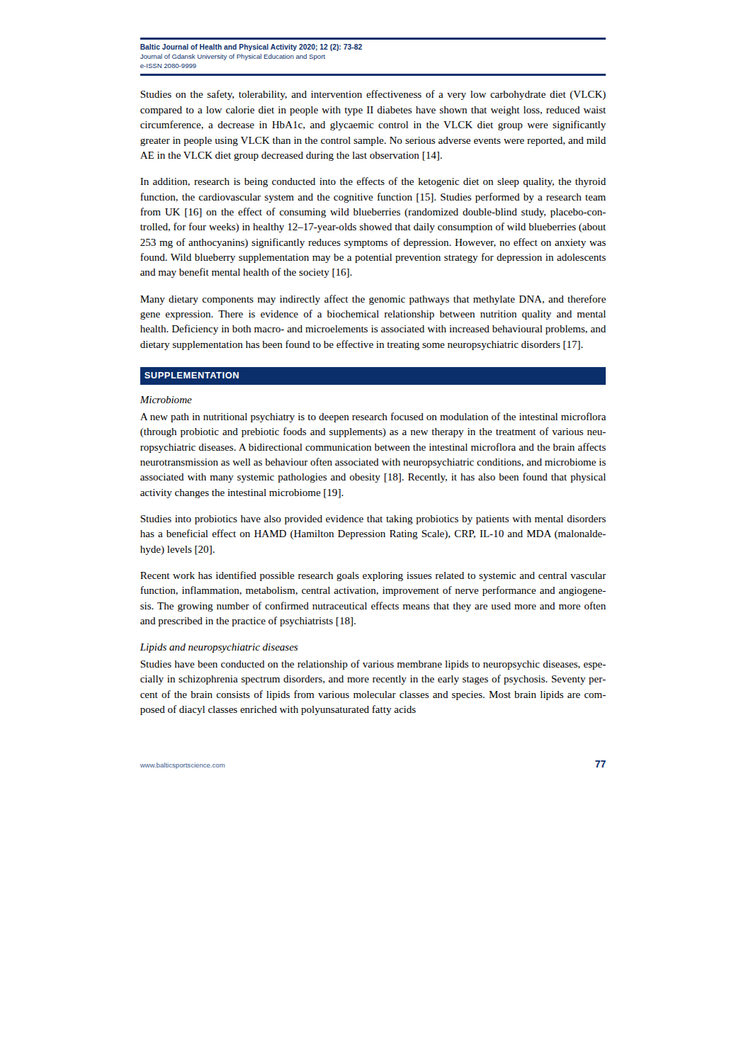Baltic Journal of Health and Physical Activity 2020; 12 (2): 73-82
Journal of Gdansk University of Physical Education and Sport
e-ISSN 2080-9999
Studies on the safety, tolerability, and intervention effectiveness of a very low carbohydrate diet (VLCK) compared to a low calorie diet in people with type II diabetes have shown that weight loss, reduced waist circumference, a decrease in HbA1c, and glycaemic control in the VLCK diet group were significantly greater in people using VLCK than in the control sample. No serious adverse events were reported, and mild AE in the VLCK diet group decreased during the last observation [14].
In addition, research is being conducted into the effects of the ketogenic diet on sleep quality, the thyroid function, the cardiovascular system and the cognitive function [15]. Studies performed by a research team from UK [16] on the effect of consuming wild blueberries (randomized double-blind study, placebo-controlled, for four weeks) in healthy 12–17-year-olds showed that daily consumption of wild blueberries (about 253 mg of anthocyanins) significantly reduces symptoms of depression. However, no effect on anxiety was found. Wild blueberry supplementation may be a potential prevention strategy for depression in adolescents and may benefit mental health of the society [16].
Many dietary components may indirectly affect the genomic pathways that methylate DNA, and therefore gene expression. There is evidence of a biochemical relationship between nutrition quality and mental health. Deficiency in both macro- and microelements is associated with increased behavioural problems, and dietary supplementation has been found to be effective in treating some neuropsychiatric disorders [17].
Supplementation
Microbiome
A new path in nutritional psychiatry is to deepen research focused on modulation of the intestinal microflora (through probiotic and prebiotic foods and supplements) as a new therapy in the treatment of various neuropsychiatric diseases. A bidirectional communication between the intestinal microflora and the brain affects neurotransmission as well as behaviour often associated with neuropsychiatric conditions, and microbiome is associated with many systemic pathologies and obesity [18]. Recently, it has also been found that physical activity changes the intestinal microbiome [19].
Studies into probiotics have also provided evidence that taking probiotics by patients with mental disorders has a beneficial effect on HAMD (Hamilton Depression Rating Scale), CRP, IL-10 and MDA (malonaldehyde) levels [20].
Recent work has identified possible research goals exploring issues related to systemic and central vascular function, inflammation, metabolism, central activation, improvement of nerve performance and angiogenesis. The growing number of confirmed nutraceutical effects means that they are used more and more often and prescribed in the practice of psychiatrists [18].
Lipids and neuropsychiatric diseases
Studies have been conducted on the relationship of various membrane lipids to neuropsychic diseases, especially in schizophrenia spectrum disorders, and more recently in the early stages of psychosis. Seventy percent of the brain consists of lipids from various molecular classes and species. Most brain lipids are composed of diacyl classes enriched with polyunsaturated fatty acids
www.balticsportscience.com 77